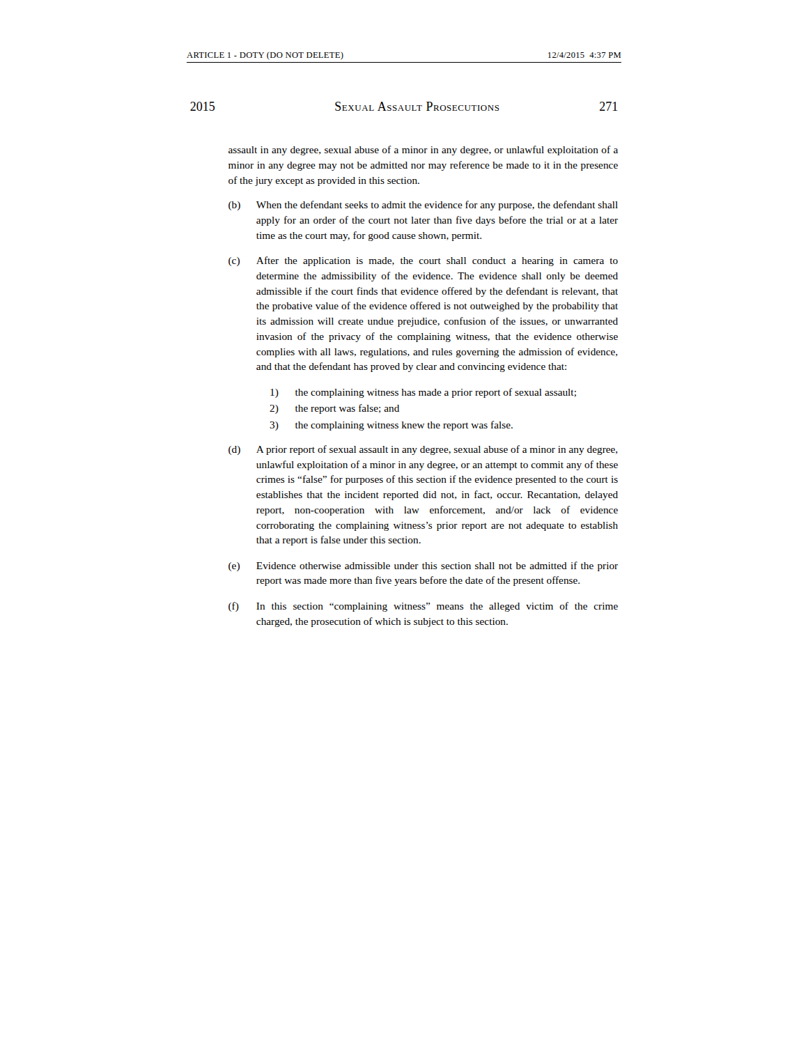Article 1 - Doty (Do Not Delete) 12/4/2015 4:37 PM
2015 Sexual Assault Prosecutions 271
assault in any degree, sexual abuse of a minor in any degree, or unlawful exploitation of a minor in any degree may not be admitted nor may reference be made to it in the presence of the jury except as provided in this section.
(b)
When the defendant seeks to admit the evidence for any purpose, the defendant shall apply for an order of the court not later than five days before the trial or at a later time as the court may, for good cause shown, permit.
(c)
After the application is made, the court shall conduct a hearing in camera to determine the admissibility of the evidence. The evidence shall only be deemed admissible if the court finds that evidence offered by the defendant is relevant, that the probative value of the evidence offered is not outweighed by the probability that its admission will create undue prejudice, confusion of the issues, or unwarranted invasion of the privacy of the complaining witness, that the evidence otherwise complies with all laws, regulations, and rules governing the admission of evidence, and that the defendant has proved by clear and convincing evidence that:
1)
the complaining witness has made a prior report of sexual assault;
2)
the report was false; and
3)
the complaining witness knew the report was false.
(d)
A prior report of sexual assault in any degree, sexual abuse of a minor in any degree, unlawful exploitation of a minor in any degree, or an attempt to commit any of these crimes is “false” for purposes of this section if the evidence presented to the court is establishes that the incident reported did not, in fact, occur. Recantation, delayed report, non-cooperation with law enforcement, and/or lack of evidence corroborating the complaining witness’s prior report are not adequate to establish that a report is false under this section.
(e)
Evidence otherwise admissible under this section shall not be admitted if the prior report was made more than five years before the date of the present offense.
(f)
In this section “complaining witness” means the alleged victim of the crime charged, the prosecution of which is subject to this section.